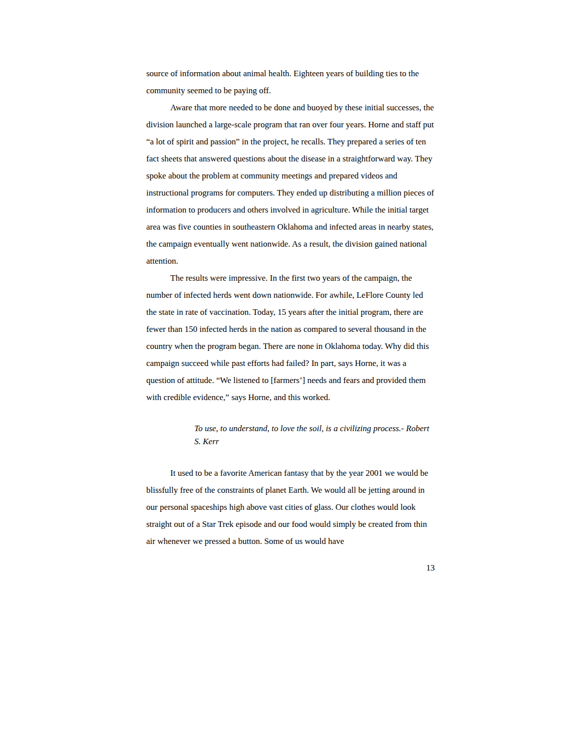source of information about animal health. Eighteen years of building ties to the community seemed to be paying off.
Aware that more needed to be done and buoyed by these initial successes, the division launched a large-scale program that ran over four years. Horne and staff put “a lot of spirit and passion” in the project, he recalls. They prepared a series of ten fact sheets that answered questions about the disease in a straightforward way. They spoke about the problem at community meetings and prepared videos and instructional programs for computers. They ended up distributing a million pieces of information to producers and others involved in agriculture. While the initial target area was five counties in southeastern Oklahoma and infected areas in nearby states, the campaign eventually went nationwide. As a result, the division gained national attention.
The results were impressive. In the first two years of the campaign, the number of infected herds went down nationwide. For awhile, LeFlore County led the state in rate of vaccination. Today, 15 years after the initial program, there are fewer than 150 infected herds in the nation as compared to several thousand in the country when the program began. There are none in Oklahoma today. Why did this campaign succeed while past efforts had failed? In part, says Horne, it was a question of attitude. “We listened to [farmers’] needs and fears and provided them with credible evidence,” says Horne, and this worked.
To use, to understand, to love the soil, is a civilizing process.- Robert S. Kerr
It used to be a favorite American fantasy that by the year 2001 we would be blissfully free of the constraints of planet Earth. We would all be jetting around in our personal spaceships high above vast cities of glass. Our clothes would look straight out of a Star Trek episode and our food would simply be created from thin air whenever we pressed a button. Some of us would have
13